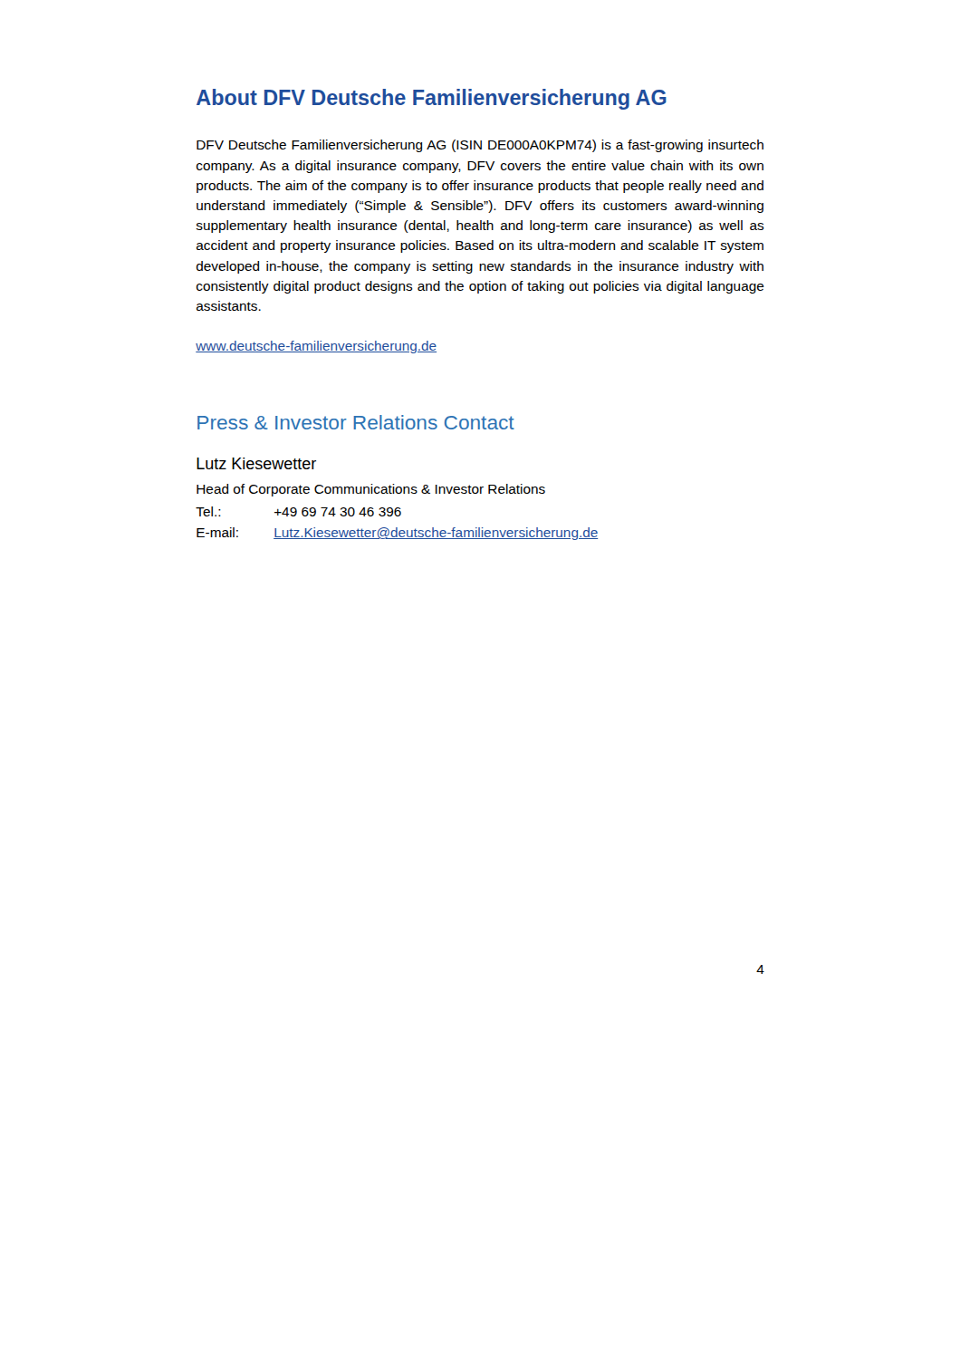About DFV Deutsche Familienversicherung AG
DFV Deutsche Familienversicherung AG (ISIN DE000A0KPM74) is a fast-growing insurtech company. As a digital insurance company, DFV covers the entire value chain with its own products. The aim of the company is to offer insurance products that people really need and understand immediately (“Simple & Sensible”). DFV offers its customers award-winning supplementary health insurance (dental, health and long-term care insurance) as well as accident and property insurance policies. Based on its ultra-modern and scalable IT system developed in-house, the company is setting new standards in the insurance industry with consistently digital product designs and the option of taking out policies via digital language assistants.
www.deutsche-familienversicherung.de
Press & Investor Relations Contact
Lutz Kiesewetter
Head of Corporate Communications & Investor Relations
| Tel.: | +49 69 74 30 46 396 |
| E-mail: | Lutz.Kiesewetter@deutsche-familienversicherung.de |
4